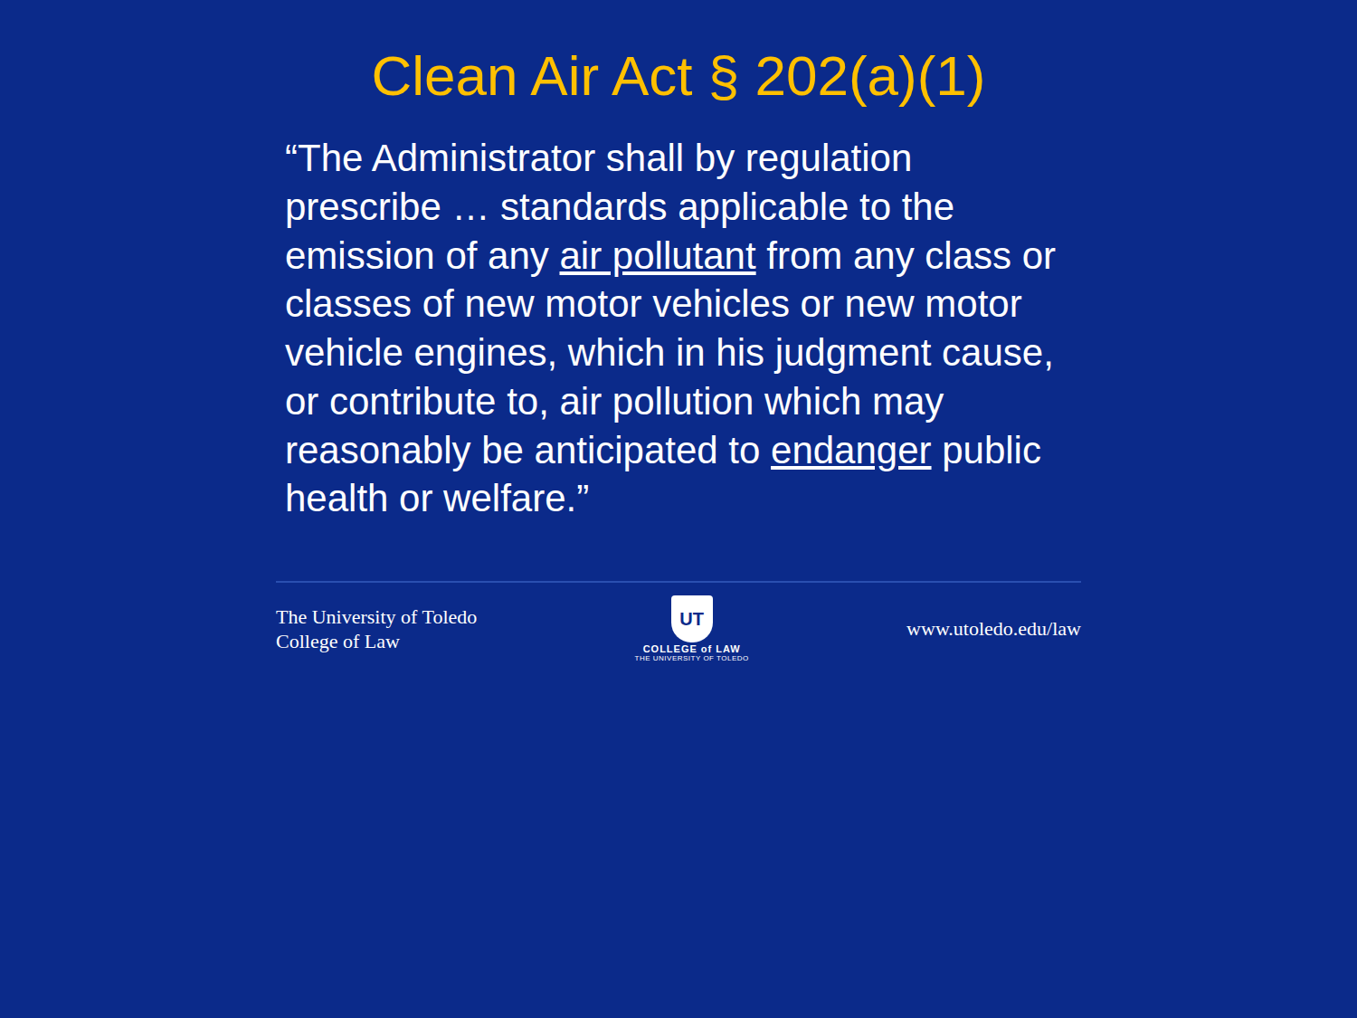Clean Air Act § 202(a)(1)
“The Administrator shall by regulation prescribe … standards applicable to the emission of any air pollutant from any class or classes of new motor vehicles or new motor vehicle engines, which in his judgment cause, or contribute to, air pollution which may reasonably be anticipated to endanger public health or welfare.”
The University of Toledo
College of Law
UT
COLLEGE of LAW
THE UNIVERSITY OF TOLEDO
www.utoledo.edu/law